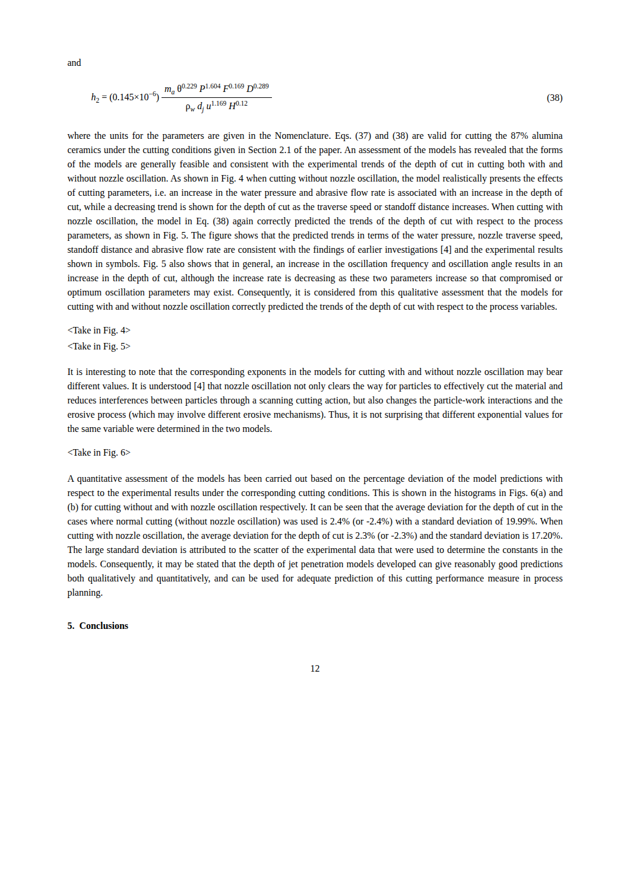and
h2 = (0.145×10−6) ma θ0.229 P1.604 F0.169 D0.289 ρw dj u1.169 H0.12
(38)
where the units for the parameters are given in the Nomenclature. Eqs. (37) and (38) are valid for cutting the 87% alumina ceramics under the cutting conditions given in Section 2.1 of the paper. An assessment of the models has revealed that the forms of the models are generally feasible and consistent with the experimental trends of the depth of cut in cutting both with and without nozzle oscillation. As shown in Fig. 4 when cutting without nozzle oscillation, the model realistically presents the effects of cutting parameters, i.e. an increase in the water pressure and abrasive flow rate is associated with an increase in the depth of cut, while a decreasing trend is shown for the depth of cut as the traverse speed or standoff distance increases. When cutting with nozzle oscillation, the model in Eq. (38) again correctly predicted the trends of the depth of cut with respect to the process parameters, as shown in Fig. 5. The figure shows that the predicted trends in terms of the water pressure, nozzle traverse speed, standoff distance and abrasive flow rate are consistent with the findings of earlier investigations [4] and the experimental results shown in symbols. Fig. 5 also shows that in general, an increase in the oscillation frequency and oscillation angle results in an increase in the depth of cut, although the increase rate is decreasing as these two parameters increase so that compromised or optimum oscillation parameters may exist. Consequently, it is considered from this qualitative assessment that the models for cutting with and without nozzle oscillation correctly predicted the trends of the depth of cut with respect to the process variables.
<Take in Fig. 4>
<Take in Fig. 5>
It is interesting to note that the corresponding exponents in the models for cutting with and without nozzle oscillation may bear different values. It is understood [4] that nozzle oscillation not only clears the way for particles to effectively cut the material and reduces interferences between particles through a scanning cutting action, but also changes the particle-work interactions and the erosive process (which may involve different erosive mechanisms). Thus, it is not surprising that different exponential values for the same variable were determined in the two models.
<Take in Fig. 6>
A quantitative assessment of the models has been carried out based on the percentage deviation of the model predictions with respect to the experimental results under the corresponding cutting conditions. This is shown in the histograms in Figs. 6(a) and (b) for cutting without and with nozzle oscillation respectively. It can be seen that the average deviation for the depth of cut in the cases where normal cutting (without nozzle oscillation) was used is 2.4% (or -2.4%) with a standard deviation of 19.99%. When cutting with nozzle oscillation, the average deviation for the depth of cut is 2.3% (or -2.3%) and the standard deviation is 17.20%. The large standard deviation is attributed to the scatter of the experimental data that were used to determine the constants in the models. Consequently, it may be stated that the depth of jet penetration models developed can give reasonably good predictions both qualitatively and quantitatively, and can be used for adequate prediction of this cutting performance measure in process planning.
5. Conclusions
12